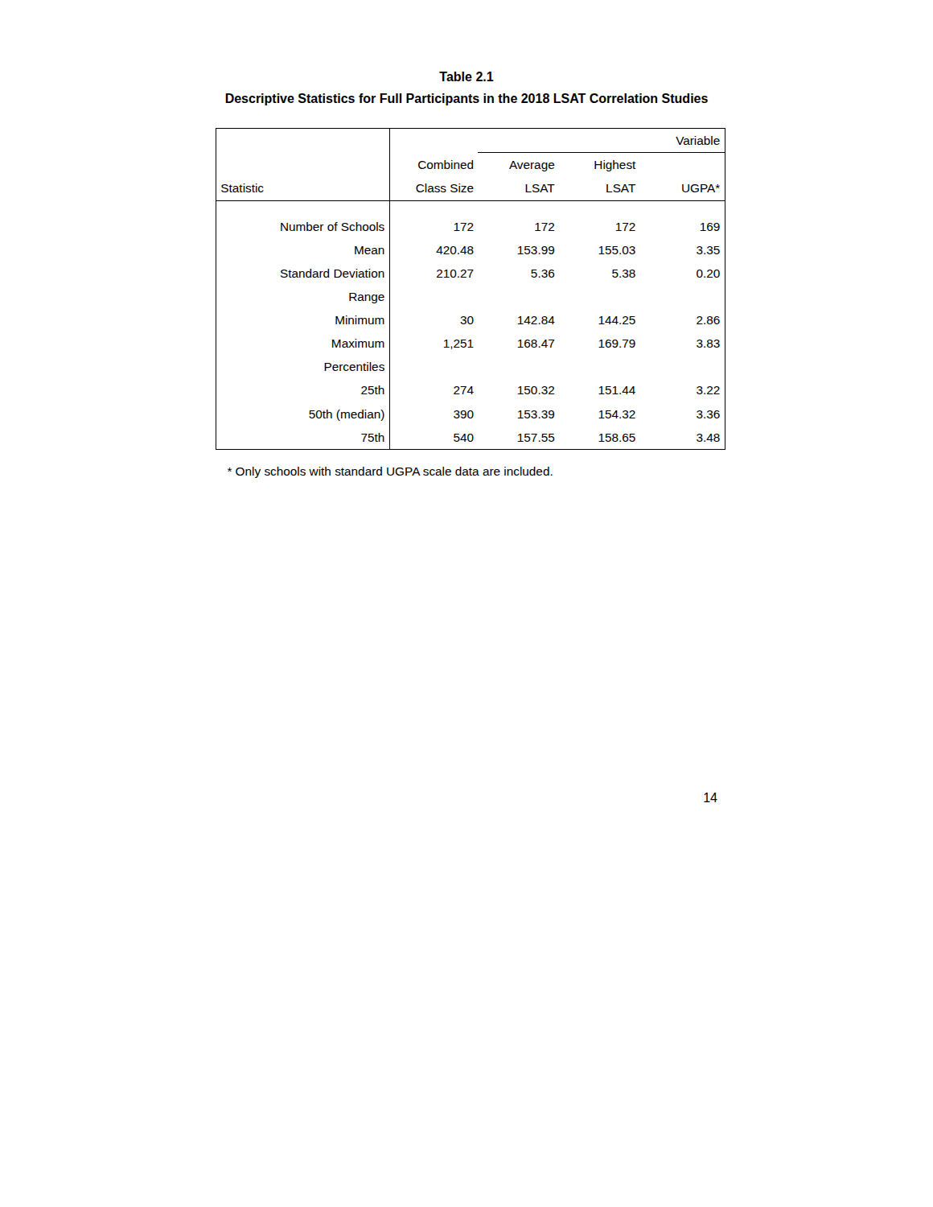Table 2.1
Descriptive Statistics for Full Participants in the 2018 LSAT Correlation Studies
| | | Variable |
| | Combined | Average | Highest | |
| Statistic | Class Size | LSAT | LSAT | UGPA* |
| Number of Schools | 172 | 172 | 172 | 169 |
| Mean | 420.48 | 153.99 | 155.03 | 3.35 |
| Standard Deviation | 210.27 | 5.36 | 5.38 | 0.20 |
| Range | | | | |
| Minimum | 30 | 142.84 | 144.25 | 2.86 |
| Maximum | 1,251 | 168.47 | 169.79 | 3.83 |
| Percentiles | | | | |
| 25th | 274 | 150.32 | 151.44 | 3.22 |
| 50th (median) | 390 | 153.39 | 154.32 | 3.36 |
| 75th | 540 | 157.55 | 158.65 | 3.48 |
* Only schools with standard UGPA scale data are included.
14